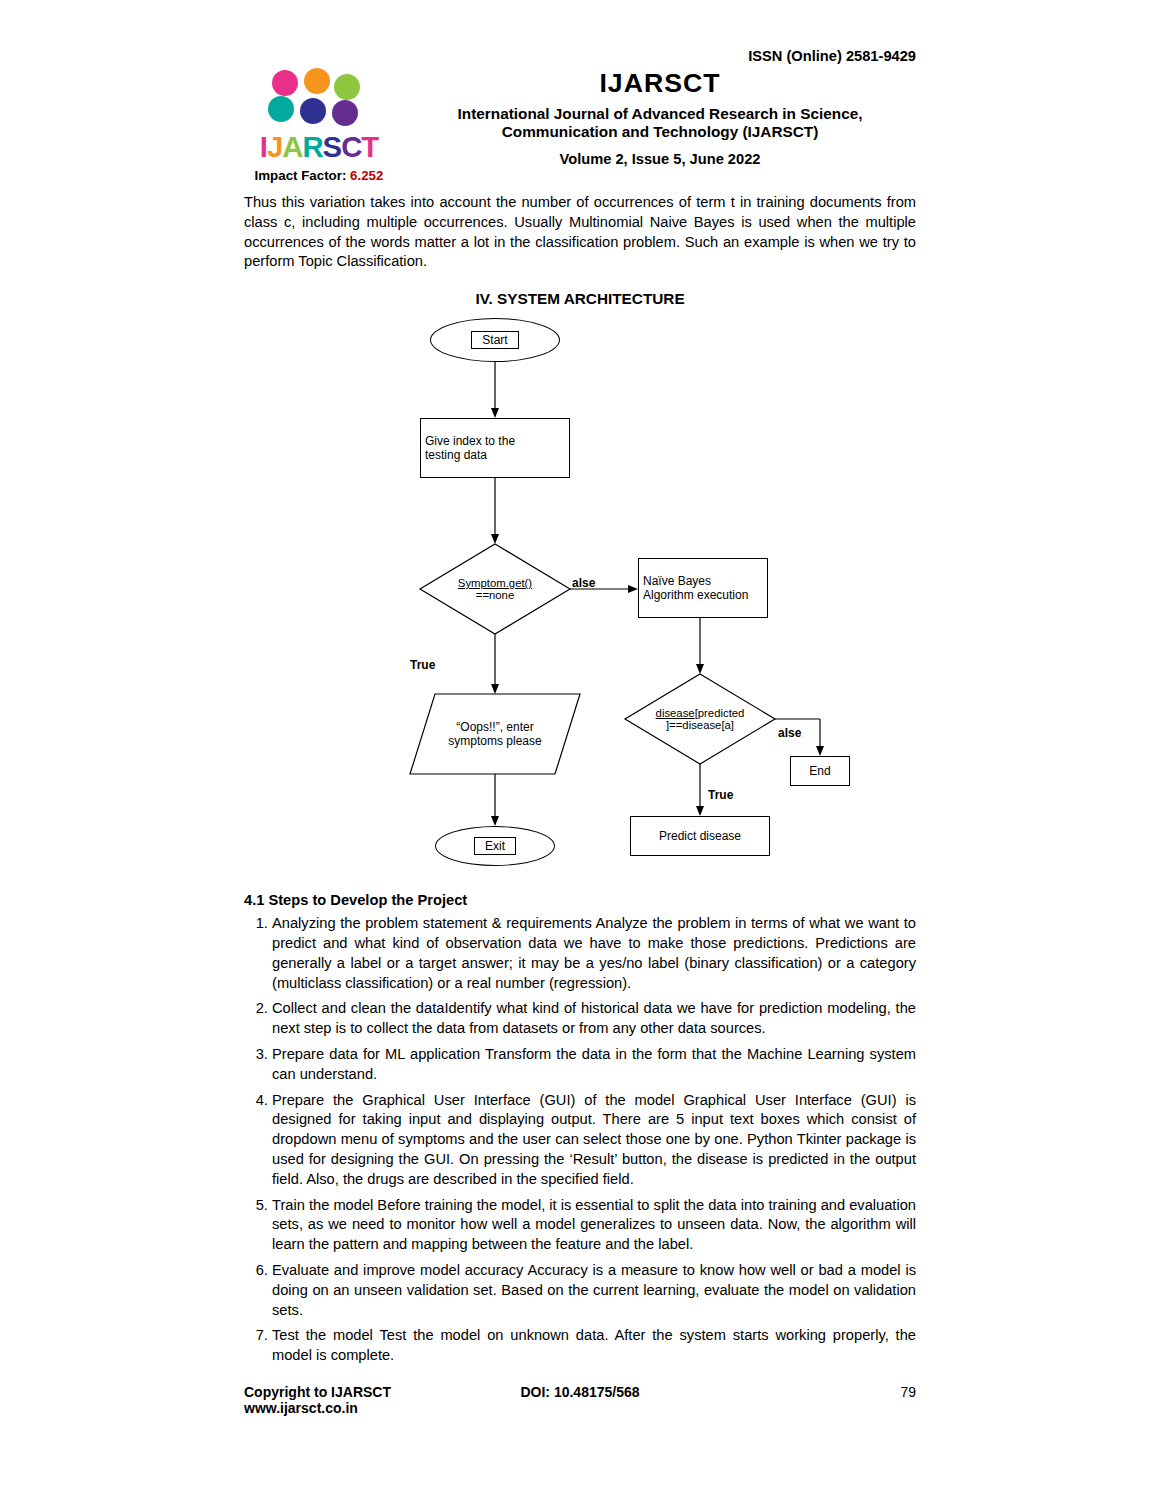ISSN (Online) 2581-9429
IJARSCT
Impact Factor: 6.252
IJARSCT
International Journal of Advanced Research in Science, Communication and Technology (IJARSCT)
Volume 2, Issue 5, June 2022
Thus this variation takes into account the number of occurrences of term t in training documents from class c, including multiple occurrences. Usually Multinomial Naive Bayes is used when the multiple occurrences of the words matter a lot in the classification problem. Such an example is when we try to perform Topic Classification.
IV. SYSTEM ARCHITECTURE
Start
Give index to the
testing data
Symptom.get()
==none
Naïve Bayes
Algorithm execution
disease[predicted
]==disease[a]
“Oops!!”, enter
symptoms please
End
Predict disease
Exit
alse
True
alse
True
4.1 Steps to Develop the Project
Analyzing the problem statement & requirements Analyze the problem in terms of what we want to predict and what kind of observation data we have to make those predictions. Predictions are generally a label or a target answer; it may be a yes/no label (binary classification) or a category (multiclass classification) or a real number (regression).
Collect and clean the dataIdentify what kind of historical data we have for prediction modeling, the next step is to collect the data from datasets or from any other data sources.
Prepare data for ML application Transform the data in the form that the Machine Learning system can understand.
Prepare the Graphical User Interface (GUI) of the model Graphical User Interface (GUI) is designed for taking input and displaying output. There are 5 input text boxes which consist of dropdown menu of symptoms and the user can select those one by one. Python Tkinter package is used for designing the GUI. On pressing the ‘Result’ button, the disease is predicted in the output field. Also, the drugs are described in the specified field.
Train the model Before training the model, it is essential to split the data into training and evaluation sets, as we need to monitor how well a model generalizes to unseen data. Now, the algorithm will learn the pattern and mapping between the feature and the label.
Evaluate and improve model accuracy Accuracy is a measure to know how well or bad a model is doing on an unseen validation set. Based on the current learning, evaluate the model on validation sets.
Test the model Test the model on unknown data. After the system starts working properly, the model is complete.
Copyright to IJARSCTwww.ijarsct.co.in
DOI: 10.48175/568
79